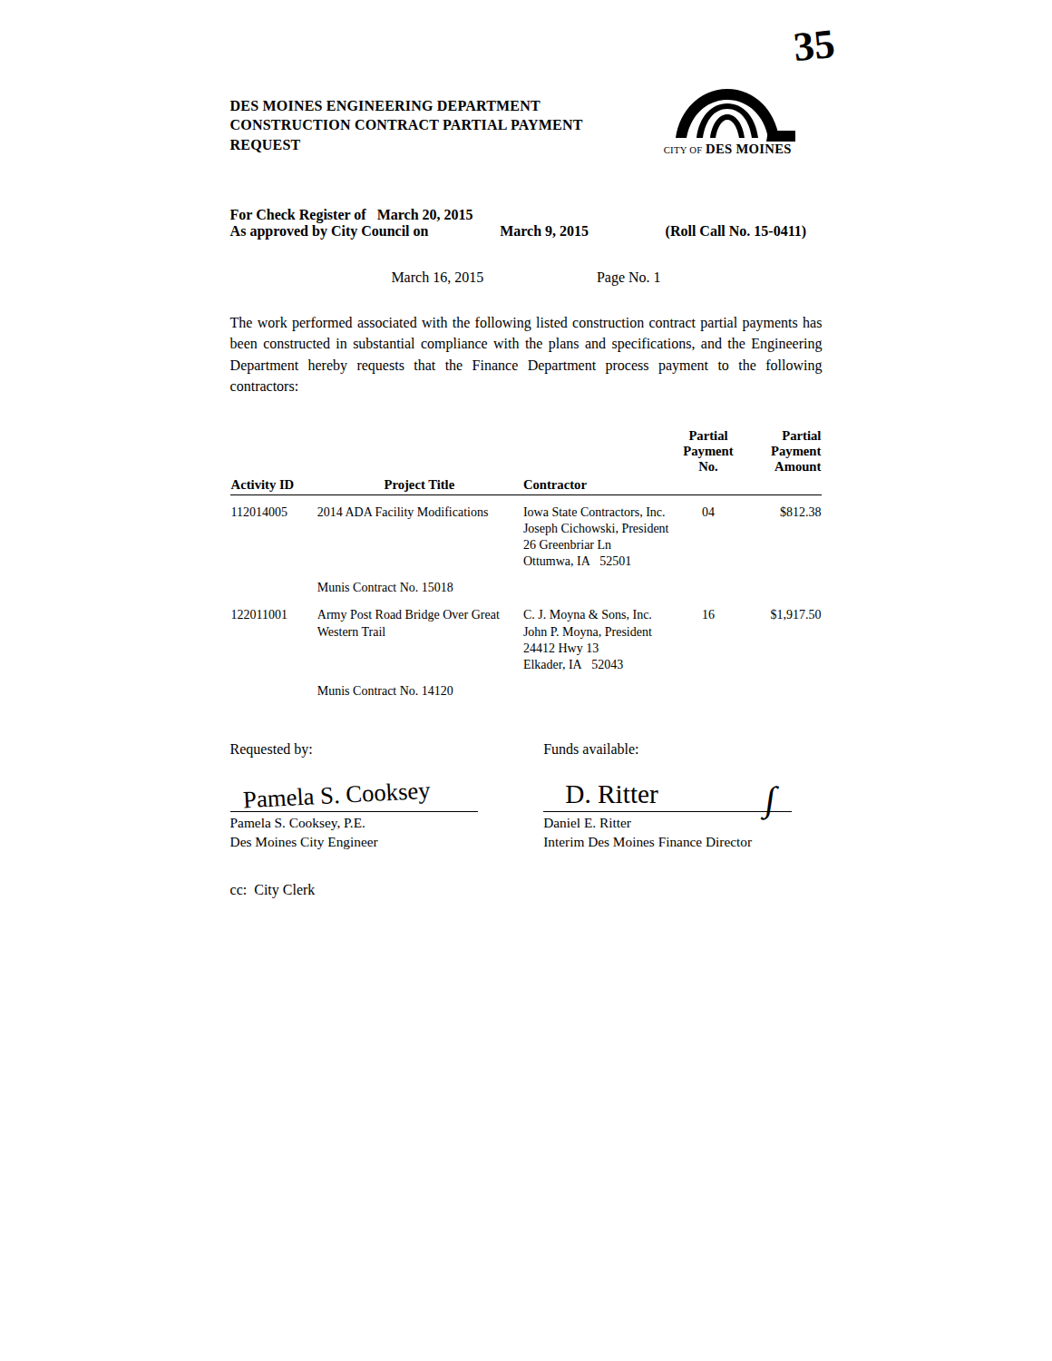35
DES MOINES ENGINEERING DEPARTMENT
CONSTRUCTION CONTRACT PARTIAL PAYMENT REQUEST
CITY OF DES MOINES
For Check Register of March 20, 2015
As approved by City Council on
March 9, 2015
(Roll Call No. 15-0411)
March 16, 2015
Page No. 1
The work performed associated with the following listed construction contract partial payments has been constructed in substantial compliance with the plans and specifications, and the Engineering Department hereby requests that the Finance Department process payment to the following contractors:
| | | | Partial Payment No. | Partial Payment Amount |
| --- | --- | --- | --- | --- |
| Activity ID | Project Title | Contractor | | |
| 112014005 | 2014 ADA Facility Modifications | Iowa State Contractors, Inc. Joseph Cichowski, President 26 Greenbriar Ln Ottumwa, IA 52501 | 04 | $812.38 |
| | Munis Contract No. 15018 | | | |
| 122011001 | Army Post Road Bridge Over Great Western Trail | C. J. Moyna & Sons, Inc. John P. Moyna, President 24412 Hwy 13 Elkader, IA 52043 | 16 | $1,917.50 |
| | Munis Contract No. 14120 | | | |
Requested by:
Pamela S. Cooksey
Pamela S. Cooksey, P.E.
Des Moines City Engineer
Funds available:
D. Ritter
∫
Daniel E. Ritter
Interim Des Moines Finance Director
cc: City Clerk